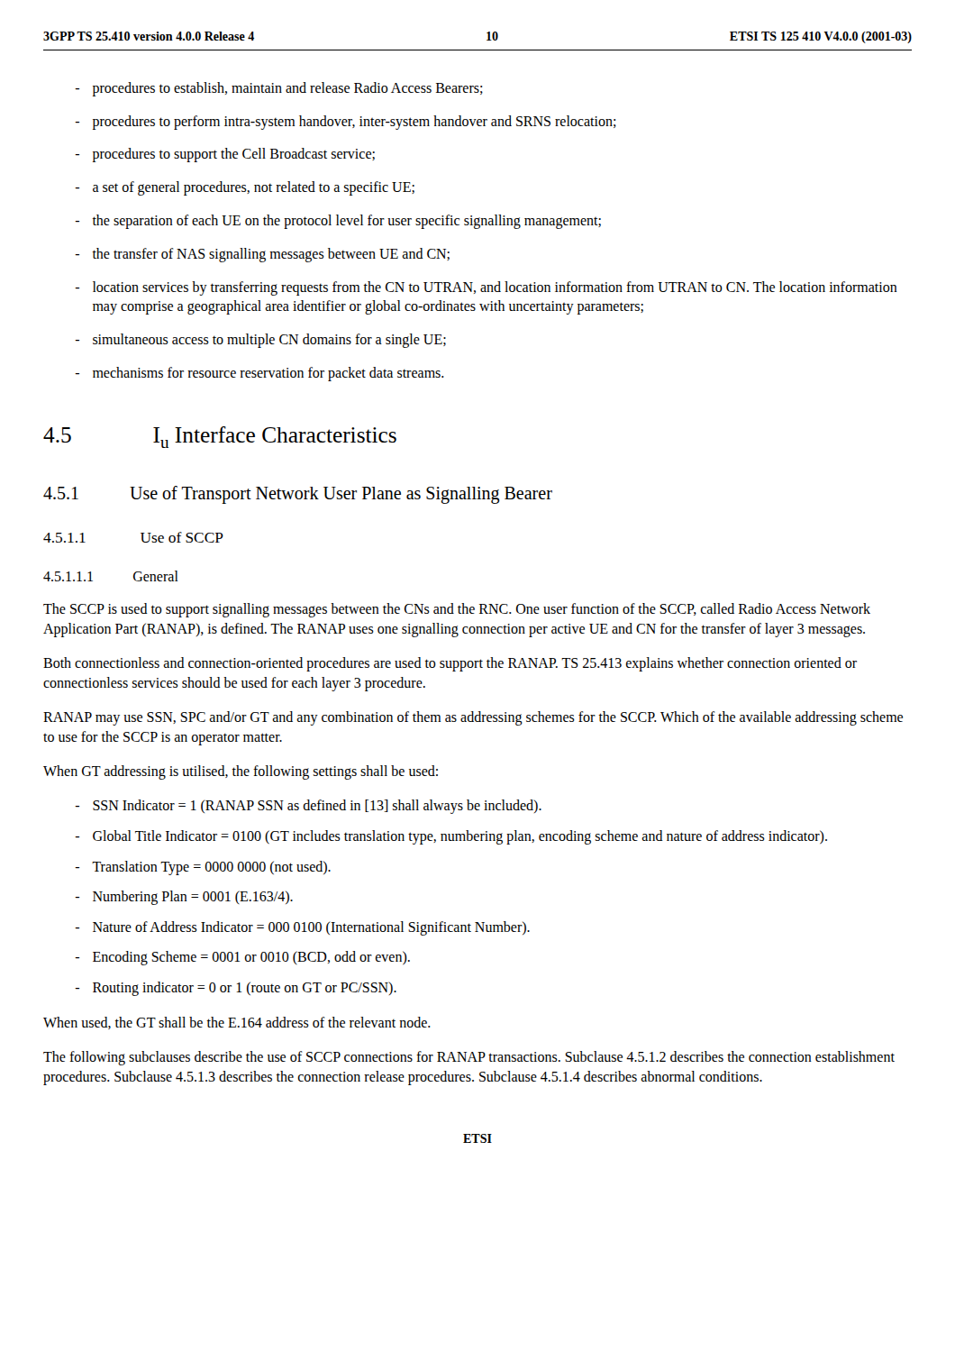3GPP TS 25.410 version 4.0.0 Release 4
10
ETSI TS 125 410 V4.0.0 (2001-03)
procedures to establish, maintain and release Radio Access Bearers;
procedures to perform intra-system handover, inter-system handover and SRNS relocation;
procedures to support the Cell Broadcast service;
a set of general procedures, not related to a specific UE;
the separation of each UE on the protocol level for user specific signalling management;
the transfer of NAS signalling messages between UE and CN;
location services by transferring requests from the CN to UTRAN, and location information from UTRAN to CN. The location information may comprise a geographical area identifier or global co-ordinates with uncertainty parameters;
simultaneous access to multiple CN domains for a single UE;
mechanisms for resource reservation for packet data streams.
4.5 Iu Interface Characteristics
4.5.1 Use of Transport Network User Plane as Signalling Bearer
4.5.1.1 Use of SCCP
4.5.1.1.1 General
The SCCP is used to support signalling messages between the CNs and the RNC. One user function of the SCCP, called Radio Access Network Application Part (RANAP), is defined. The RANAP uses one signalling connection per active UE and CN for the transfer of layer 3 messages.
Both connectionless and connection-oriented procedures are used to support the RANAP. TS 25.413 explains whether connection oriented or connectionless services should be used for each layer 3 procedure.
RANAP may use SSN, SPC and/or GT and any combination of them as addressing schemes for the SCCP. Which of the available addressing scheme to use for the SCCP is an operator matter.
When GT addressing is utilised, the following settings shall be used:
SSN Indicator = 1 (RANAP SSN as defined in [13] shall always be included).
Global Title Indicator = 0100 (GT includes translation type, numbering plan, encoding scheme and nature of address indicator).
Translation Type = 0000 0000 (not used).
Numbering Plan = 0001 (E.163/4).
Nature of Address Indicator = 000 0100 (International Significant Number).
Encoding Scheme = 0001 or 0010 (BCD, odd or even).
Routing indicator = 0 or 1 (route on GT or PC/SSN).
When used, the GT shall be the E.164 address of the relevant node.
The following subclauses describe the use of SCCP connections for RANAP transactions. Subclause 4.5.1.2 describes the connection establishment procedures. Subclause 4.5.1.3 describes the connection release procedures. Subclause 4.5.1.4 describes abnormal conditions.
ETSI